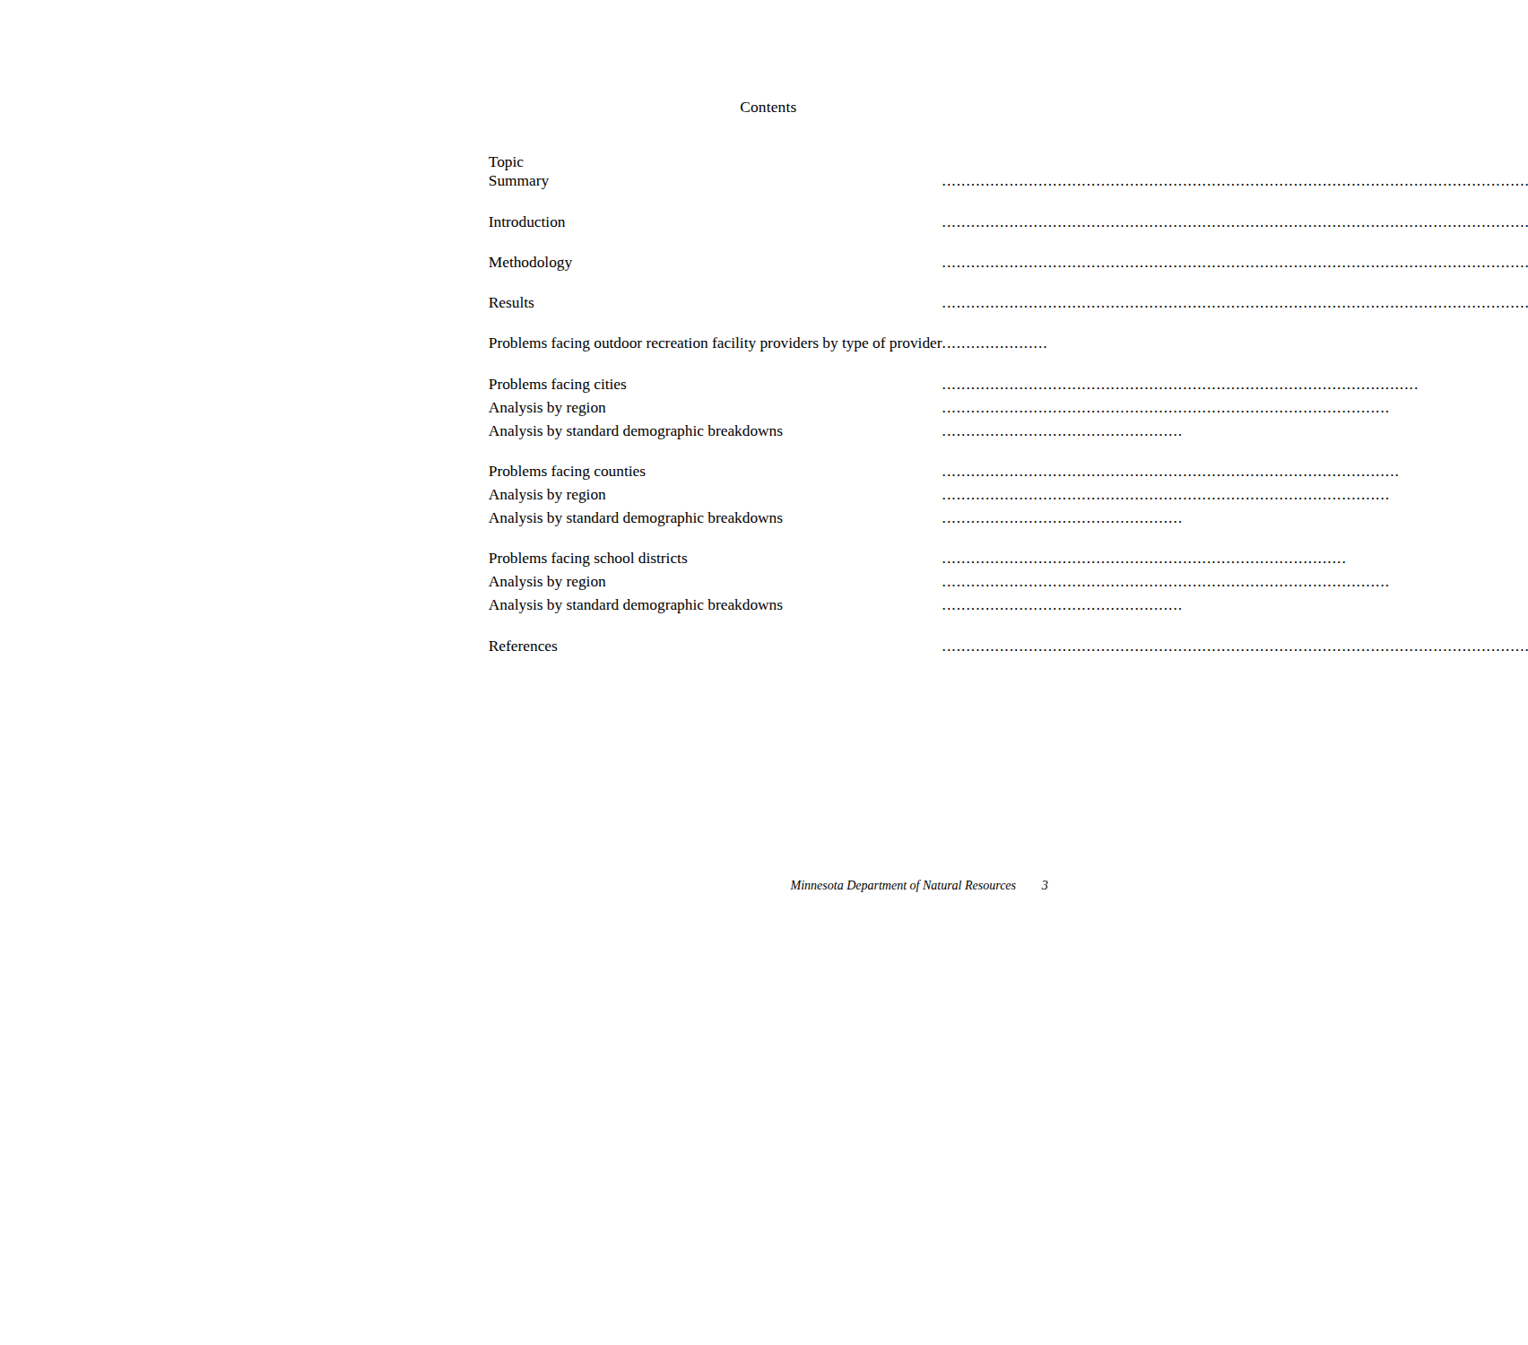Contents
| Topic | Page |
| Summary | ................................................................................................................................. | 4 |
| Introduction | .............................................................................................................................. | 14 |
| Methodology | ............................................................................................................................ | 15 |
| Results | ................................................................................................................................... | 16 |
| Problems facing outdoor recreation facility providers by type of provider | ...................... | 16 |
| Problems facing cities | ................................................................................................... | 18 |
| Analysis by region | ............................................................................................. | 19 |
| Analysis by standard demographic breakdowns | .................................................. | 21 |
| Problems facing counties | ............................................................................................... | 25 |
| Analysis by region | ............................................................................................. | 26 |
| Analysis by standard demographic breakdowns | .................................................. | 28 |
| Problems facing school districts | .................................................................................... | 32 |
| Analysis by region | ............................................................................................. | 33 |
| Analysis by standard demographic breakdowns | .................................................. | 35 |
| References | .............................................................................................................................. | 39 |
Minnesota Department of Natural Resources3